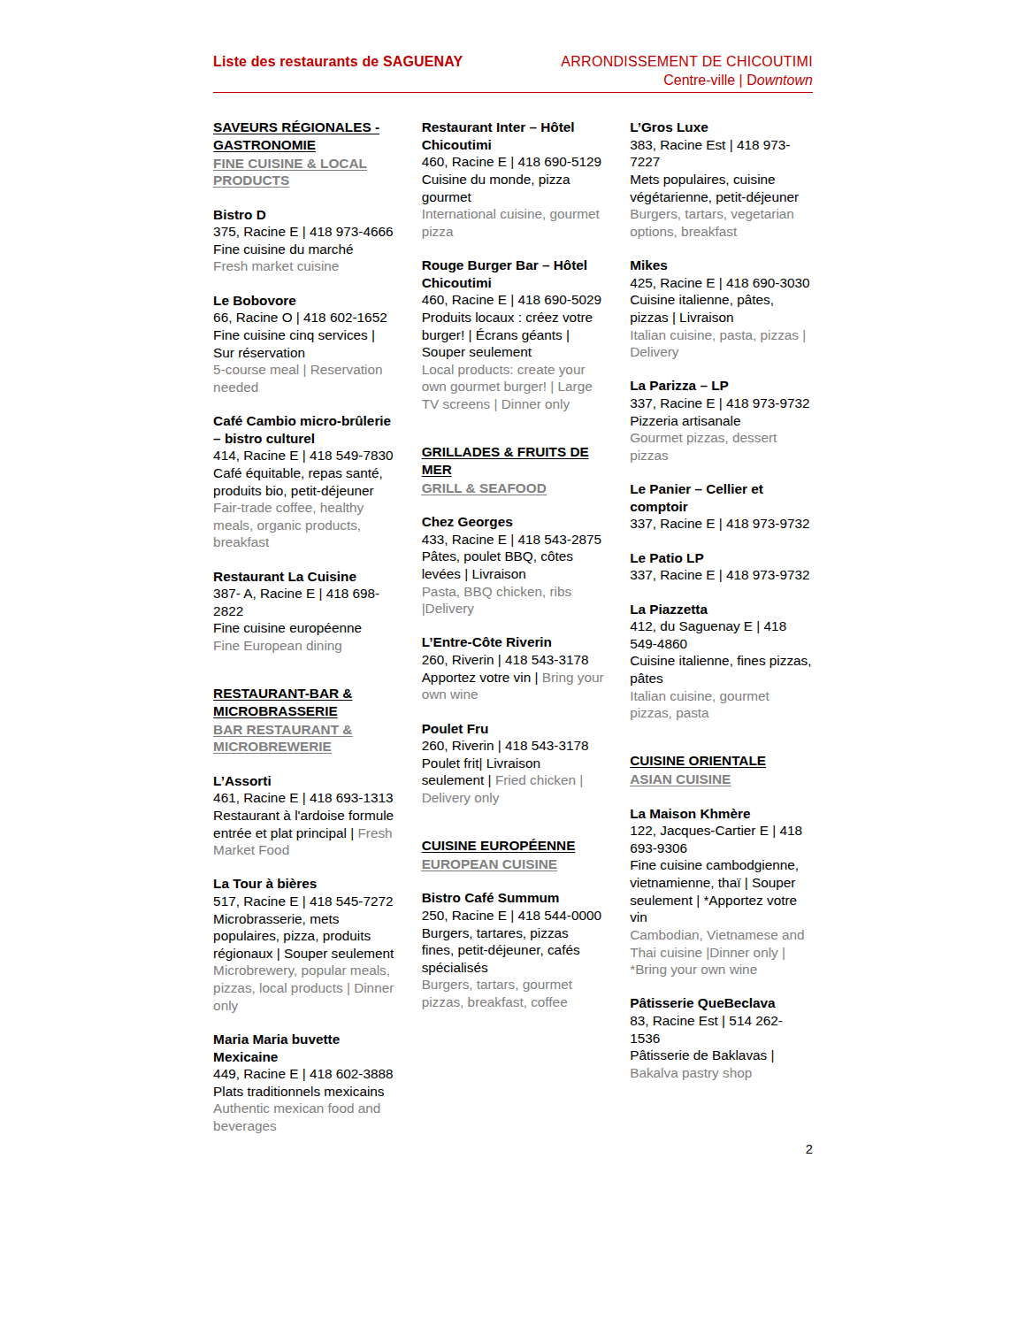Liste des restaurants de SAGUENAY
ARRONDISSEMENT DE CHICOUTIMI
Centre-ville | Downtown
SAVEURS RÉGIONALES - GASTRONOMIE FINE CUISINE & LOCAL PRODUCTS
Bistro D
375, Racine E | 418 973-4666
Fine cuisine du marché
Fresh market cuisine
Le Bobovore
66, Racine O | 418 602-1652
Fine cuisine cinq services | Sur réservation
5-course meal | Reservation needed
Café Cambio micro-brûlerie – bistro culturel
414, Racine E | 418 549-7830
Café équitable, repas santé, produits bio, petit-déjeuner
Fair-trade coffee, healthy meals, organic products, breakfast
Restaurant La Cuisine
387- A, Racine E | 418 698-2822
Fine cuisine européenne
Fine European dining
RESTAURANT-BAR & MICROBRASSERIE BAR RESTAURANT & MICROBREWERIE
L’Assorti
461, Racine E | 418 693-1313
Restaurant à l'ardoise formule entrée et plat principal | Fresh Market Food
La Tour à bières
517, Racine E | 418 545-7272
Microbrasserie, mets populaires, pizza, produits régionaux | Souper seulement
Microbrewery, popular meals, pizzas, local products | Dinner only
Maria Maria buvette Mexicaine
449, Racine E | 418 602-3888
Plats traditionnels mexicains
Authentic mexican food and beverages
Restaurant Inter – Hôtel Chicoutimi
460, Racine E | 418 690-5129
Cuisine du monde, pizza gourmet
International cuisine, gourmet pizza
Rouge Burger Bar – Hôtel Chicoutimi
460, Racine E | 418 690-5029
Produits locaux : créez votre burger! | Écrans géants | Souper seulement
Local products: create your own gourmet burger! | Large TV screens | Dinner only
GRILLADES & FRUITS DE MER GRILL & SEAFOOD
Chez Georges
433, Racine E | 418 543-2875
Pâtes, poulet BBQ, côtes levées | Livraison
Pasta, BBQ chicken, ribs |Delivery
L’Entre-Côte Riverin
260, Riverin | 418 543-3178
Apportez votre vin | Bring your own wine
Poulet Fru
260, Riverin | 418 543-3178
Poulet frit| Livraison seulement | Fried chicken | Delivery only
CUISINE EUROPÉENNE EUROPEAN CUISINE
Bistro Café Summum
250, Racine E | 418 544-0000
Burgers, tartares, pizzas fines, petit-déjeuner, cafés spécialisés
Burgers, tartars, gourmet pizzas, breakfast, coffee
L’Gros Luxe
383, Racine Est | 418 973-7227
Mets populaires, cuisine végétarienne, petit-déjeuner
Burgers, tartars, vegetarian options, breakfast
Mikes
425, Racine E | 418 690-3030
Cuisine italienne, pâtes, pizzas | Livraison
Italian cuisine, pasta, pizzas | Delivery
La Parizza – LP
337, Racine E | 418 973-9732
Pizzeria artisanale
Gourmet pizzas, dessert pizzas
Le Panier – Cellier et comptoir
337, Racine E | 418 973-9732
Le Patio LP
337, Racine E | 418 973-9732
La Piazzetta
412, du Saguenay E | 418 549-4860
Cuisine italienne, fines pizzas, pâtes
Italian cuisine, gourmet pizzas, pasta
CUISINE ORIENTALE ASIAN CUISINE
La Maison Khmère
122, Jacques-Cartier E | 418 693-9306
Fine cuisine cambodgienne, vietnamienne, thaï | Souper seulement | *Apportez votre vin
Cambodian, Vietnamese and Thai cuisine |Dinner only | *Bring your own wine
Pâtisserie QueBeclava
83, Racine Est | 514 262-1536
Pâtisserie de Baklavas | Bakalva pastry shop
2